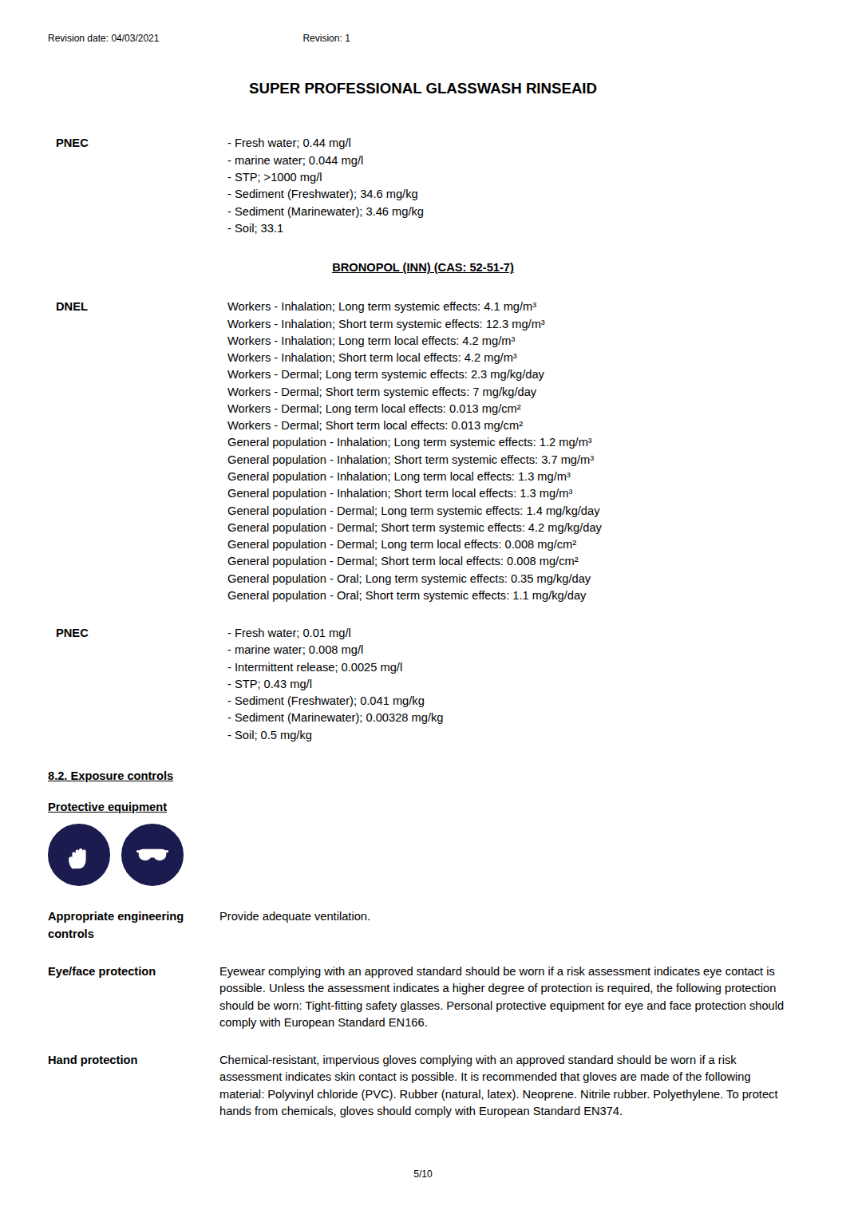Revision date: 04/03/2021
Revision: 1
SUPER PROFESSIONAL GLASSWASH RINSEAID
PNEC
- Fresh water; 0.44 mg/l
- marine water; 0.044 mg/l
- STP; >1000 mg/l
- Sediment (Freshwater); 34.6 mg/kg
- Sediment (Marinewater); 3.46 mg/kg
- Soil; 33.1
BRONOPOL (INN) (CAS: 52-51-7)
DNEL
Workers - Inhalation; Long term systemic effects: 4.1 mg/m³
Workers - Inhalation; Short term systemic effects: 12.3 mg/m³
Workers - Inhalation; Long term local effects: 4.2 mg/m³
Workers - Inhalation; Short term local effects: 4.2 mg/m³
Workers - Dermal; Long term systemic effects: 2.3 mg/kg/day
Workers - Dermal; Short term systemic effects: 7 mg/kg/day
Workers - Dermal; Long term local effects: 0.013 mg/cm²
Workers - Dermal; Short term local effects: 0.013 mg/cm²
General population - Inhalation; Long term systemic effects: 1.2 mg/m³
General population - Inhalation; Short term systemic effects: 3.7 mg/m³
General population - Inhalation; Long term local effects: 1.3 mg/m³
General population - Inhalation; Short term local effects: 1.3 mg/m³
General population - Dermal; Long term systemic effects: 1.4 mg/kg/day
General population - Dermal; Short term systemic effects: 4.2 mg/kg/day
General population - Dermal; Long term local effects: 0.008 mg/cm²
General population - Dermal; Short term local effects: 0.008 mg/cm²
General population - Oral; Long term systemic effects: 0.35 mg/kg/day
General population - Oral; Short term systemic effects: 1.1 mg/kg/day
PNEC
- Fresh water; 0.01 mg/l
- marine water; 0.008 mg/l
- Intermittent release; 0.0025 mg/l
- STP; 0.43 mg/l
- Sediment (Freshwater); 0.041 mg/kg
- Sediment (Marinewater); 0.00328 mg/kg
- Soil; 0.5 mg/kg
8.2. Exposure controls
Protective equipment
Appropriate engineering controls
Provide adequate ventilation.
Eye/face protection
Eyewear complying with an approved standard should be worn if a risk assessment indicates eye contact is possible. Unless the assessment indicates a higher degree of protection is required, the following protection should be worn: Tight-fitting safety glasses. Personal protective equipment for eye and face protection should comply with European Standard EN166.
Hand protection
Chemical-resistant, impervious gloves complying with an approved standard should be worn if a risk assessment indicates skin contact is possible. It is recommended that gloves are made of the following material: Polyvinyl chloride (PVC). Rubber (natural, latex). Neoprene. Nitrile rubber. Polyethylene. To protect hands from chemicals, gloves should comply with European Standard EN374.
5/10